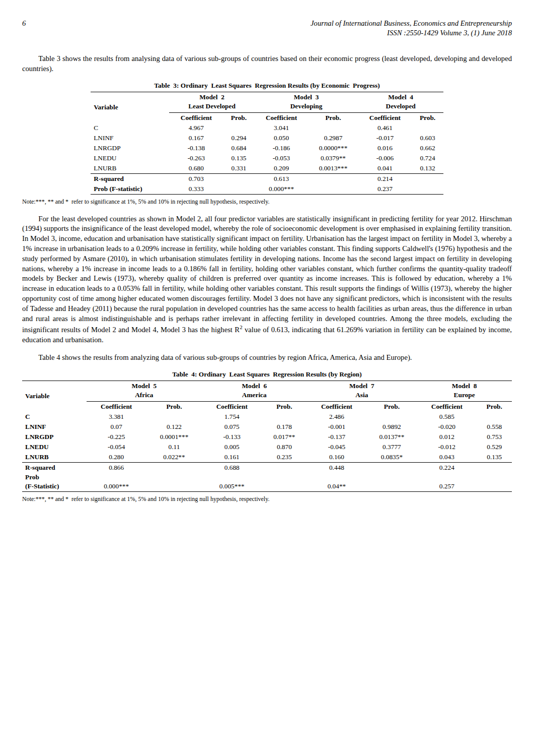6
Journal of International Business, Economics and Entrepreneurship
ISSN :2550-1429 Volume 3, (1) June 2018
Table 3 shows the results from analysing data of various sub-groups of countries based on their economic progress (least developed, developing and developed countries).
Table 3: Ordinary Least Squares Regression Results (by Economic Progress)
| Variable | Model 2 Least Developed | Model 3 Developing | Model 4 Developed |
| --- | --- | --- | --- |
| | Coefficient | Prob. | Coefficient | Prob. | Coefficient | Prob. |
| C | 4.967 | | 3.041 | | 0.461 | |
| LNINF | 0.167 | 0.294 | 0.050 | 0.2987 | -0.017 | 0.603 |
| LNRGDP | -0.138 | 0.684 | -0.186 | 0.0000*** | 0.016 | 0.662 |
| LNEDU | -0.263 | 0.135 | -0.053 | 0.0379** | -0.006 | 0.724 |
| LNURB | 0.680 | 0.331 | 0.209 | 0.0013*** | 0.041 | 0.132 |
| R-squared | 0.703 | | 0.613 | | 0.214 | |
| Prob (F-statistic) | 0.333 | | 0.000*** | | 0.237 | |
Note:***, ** and * refer to significance at 1%, 5% and 10% in rejecting null hypothesis, respectively.
For the least developed countries as shown in Model 2, all four predictor variables are statistically insignificant in predicting fertility for year 2012. Hirschman (1994) supports the insignificance of the least developed model, whereby the role of socioeconomic development is over emphasised in explaining fertility transition. In Model 3, income, education and urbanisation have statistically significant impact on fertility. Urbanisation has the largest impact on fertility in Model 3, whereby a 1% increase in urbanisation leads to a 0.209% increase in fertility, while holding other variables constant. This finding supports Caldwell's (1976) hypothesis and the study performed by Asmare (2010), in which urbanisation stimulates fertility in developing nations. Income has the second largest impact on fertility in developing nations, whereby a 1% increase in income leads to a 0.186% fall in fertility, holding other variables constant, which further confirms the quantity-quality tradeoff models by Becker and Lewis (1973), whereby quality of children is preferred over quantity as income increases. This is followed by education, whereby a 1% increase in education leads to a 0.053% fall in fertility, while holding other variables constant. This result supports the findings of Willis (1973), whereby the higher opportunity cost of time among higher educated women discourages fertility. Model 3 does not have any significant predictors, which is inconsistent with the results of Tadesse and Headey (2011) because the rural population in developed countries has the same access to health facilities as urban areas, thus the difference in urban and rural areas is almost indistinguishable and is perhaps rather irrelevant in affecting fertility in developed countries. Among the three models, excluding the insignificant results of Model 2 and Model 4, Model 3 has the highest R2 value of 0.613, indicating that 61.269% variation in fertility can be explained by income, education and urbanisation.
Table 4 shows the results from analyzing data of various sub-groups of countries by region Africa, America, Asia and Europe).
Table 4: Ordinary Least Squares Regression Results (by Region)
| Variable | Model 5 Africa | Model 6 America | Model 7 Asia | Model 8 Europe |
| --- | --- | --- | --- | --- |
| | Coefficient | Prob. | Coefficient | Prob. | Coefficient | Prob. | Coefficient | Prob. |
| C | 3.381 | | 1.754 | | 2.486 | | 0.585 | |
| LNINF | 0.07 | 0.122 | 0.075 | 0.178 | -0.001 | 0.9892 | -0.020 | 0.558 |
| LNRGDP | -0.225 | 0.0001*** | -0.133 | 0.017** | -0.137 | 0.0137** | 0.012 | 0.753 |
| LNEDU | -0.054 | 0.11 | 0.005 | 0.870 | -0.045 | 0.3777 | -0.012 | 0.529 |
| LNURB | 0.280 | 0.022** | 0.161 | 0.235 | 0.160 | 0.0835* | 0.043 | 0.135 |
| R-squared | 0.866 | | 0.688 | | 0.448 | | 0.224 | |
| Prob (F-Statistic) | 0.000*** | | 0.005*** | | 0.04** | | 0.257 | |
Note:***, ** and * refer to significance at 1%, 5% and 10% in rejecting null hypothesis, respectively.